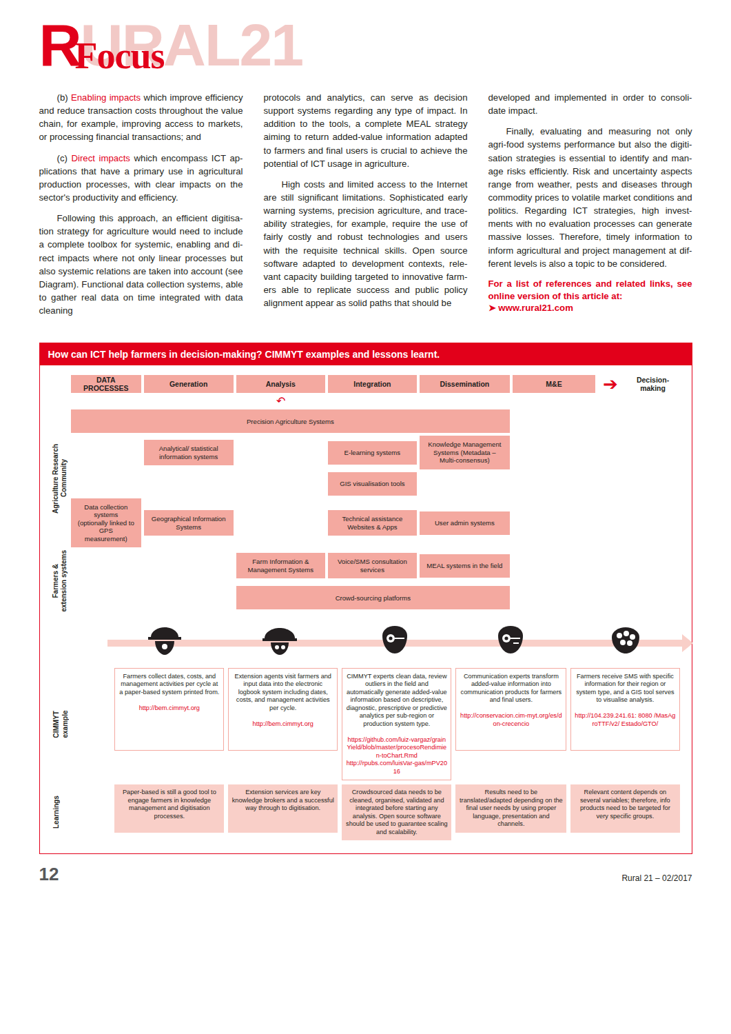RURAL21
Focus
(b) Enabling impacts which improve efficiency and reduce transaction costs throughout the value chain, for example, improving access to markets, or processing financial transactions; and
(c) Direct impacts which encompass ICT applications that have a primary use in agricultural production processes, with clear impacts on the sector's productivity and efficiency.
Following this approach, an efficient digitisation strategy for agriculture would need to include a complete toolbox for systemic, enabling and direct impacts where not only linear processes but also systemic relations are taken into account (see Diagram). Functional data collection systems, able to gather real data on time integrated with data cleaning
protocols and analytics, can serve as decision support systems regarding any type of impact. In addition to the tools, a complete MEAL strategy aiming to return added-value information adapted to farmers and final users is crucial to achieve the potential of ICT usage in agriculture.
High costs and limited access to the Internet are still significant limitations. Sophisticated early warning systems, precision agriculture, and traceability strategies, for example, require the use of fairly costly and robust technologies and users with the requisite technical skills. Open source software adapted to development contexts, relevant capacity building targeted to innovative farmers able to replicate success and public policy alignment appear as solid paths that should be
developed and implemented in order to consolidate impact.
Finally, evaluating and measuring not only agri-food systems performance but also the digitisation strategies is essential to identify and manage risks efficiently. Risk and uncertainty aspects range from weather, pests and diseases through commodity prices to volatile market conditions and politics. Regarding ICT strategies, high investments with no evaluation processes can generate massive losses. Therefore, timely information to inform agricultural and project management at different levels is also a topic to be considered.
For a list of references and related links, see online version of this article at:
➤ www.rural21.com
How can ICT help farmers in decision-making? CIMMYT examples and lessons learnt.
| | DATA PROCESSES | Generation | Analysis | Integration | Dissemination | M&E | ➔ | Decision- making |
| | | | ↶ | | | | | |
| Agriculture Research Community | Precision Agriculture Systems | | | |
| | Analytical/ statistical information systems | | E-learning systems | Knowledge Management Systems (Metadata – Multi-consensus) | | |
| | | | GIS visualisation tools | | | |
| Data collection systems (optionally linked to GPS measurement) | Geographical Information Systems | | Technical assistance Websites & Apps | User admin systems | | |
| Farmers & extension systems | | | Farm Information & Management Systems | Voice/SMS consultation services | MEAL systems in the field | | |
| | Crowd-sourcing platforms | | |
| CIMMYT example | | Farmers collect dates, costs, and management activities per cycle at a paper-based system printed from. http://bem.cimmyt.org | Extension agents visit farmers and input data into the electronic logbook system including dates, costs, and management activities per cycle. http://bem.cimmyt.org | CIMMYT experts clean data, review outliers in the field and automatically generate added-value information based on descriptive, diagnostic, prescriptive or predictive analytics per sub-region or production system type. https://github.com/luiz-vargaz/grainYield/blob/master/procesoRendimien-toChart.Rmd http://rpubs.com/luisVar-gas/mPV2016 | Communication experts transform added-value information into communication products for farmers and final users. http://conservacion.cim-myt.org/es/don-crecencio | Farmers receive SMS with specific information for their region or system type, and a GIS tool serves to visualise analysis. http://104.239.241.61: 8080 /MasAgroTTF/v2/ Estado/GTO/ |
| Learnings | | Paper-based is still a good tool to engage farmers in knowledge management and digitisation processes. | Extension services are key knowledge brokers and a successful way through to digitisation. | Crowdsourced data needs to be cleaned, organised, validated and integrated before starting any analysis. Open source software should be used to guarantee scaling and scalability. | Results need to be translated/adapted depending on the final user needs by using proper language, presentation and channels. | Relevant content depends on several variables; therefore, info products need to be targeted for very specific groups. |
12
Rural 21 – 02/2017